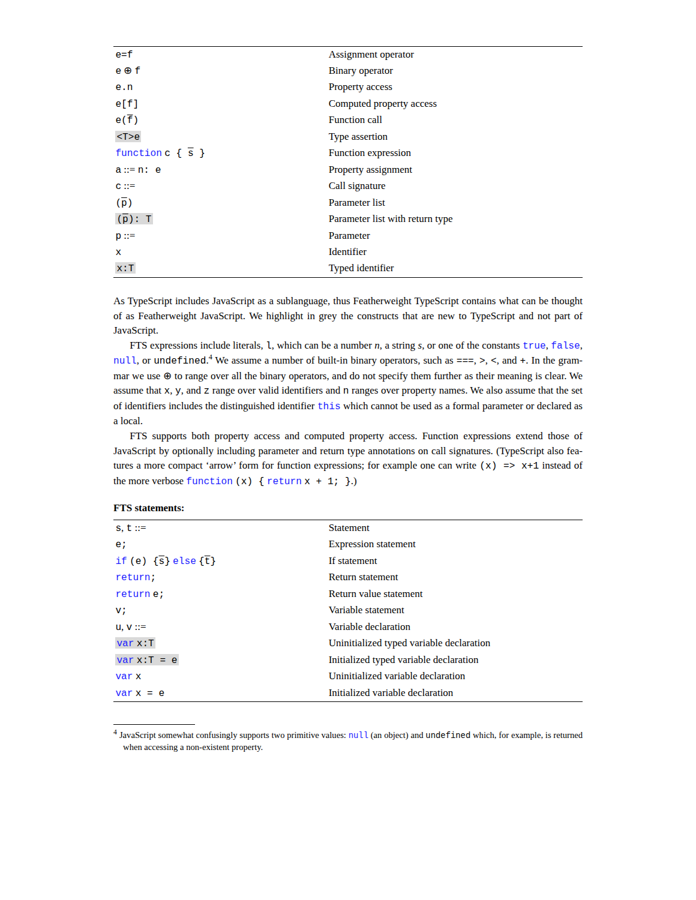| e=f | Assignment operator |
| e ⊕ f | Binary operator |
| e.n | Property access |
| e[f] | Computed property access |
| e( f ) | Function call |
| <T>e | Type assertion |
| function c { s } | Function expression |
| a ::= n: e | Property assignment |
| c ::= | Call signature |
| ( p ) | Parameter list |
| ( p ): T | Parameter list with return type |
| p ::= | Parameter |
| x | Identifier |
| x:T | Typed identifier |
As TypeScript includes JavaScript as a sublanguage, thus Featherweight TypeScript contains what can be thought of as Featherweight JavaScript. We highlight in grey the constructs that are new to TypeScript and not part of JavaScript.
FTS expressions include literals, l, which can be a number n, a string s, or one of the constants true, false, null, or undefined.4 We assume a number of built-in binary operators, such as ===, >, <, and +. In the grammar we use ⊕ to range over all the binary operators, and do not specify them further as their meaning is clear. We assume that x, y, and z range over valid identifiers and n ranges over property names. We also assume that the set of identifiers includes the distinguished identifier this which cannot be used as a formal parameter or declared as a local.
FTS supports both property access and computed property access. Function expressions extend those of JavaScript by optionally including parameter and return type annotations on call signatures. (TypeScript also features a more compact ‘arrow’ form for function expressions; for example one can write (x) => x+1 instead of the more verbose function (x) { return x + 1; }.)
FTS statements:
| s , t ::= | Statement |
| e; | Expression statement |
| if (e) { s } else { t } | If statement |
| return ; | Return statement |
| return e; | Return value statement |
| v; | Variable statement |
| u , v ::= | Variable declaration |
| var x:T | Uninitialized typed variable declaration |
| var x:T = e | Initialized typed variable declaration |
| var x | Uninitialized variable declaration |
| var x = e | Initialized variable declaration |
4 JavaScript somewhat confusingly supports two primitive values: null (an object) and undefined which, for example, is returned when accessing a non-existent property.